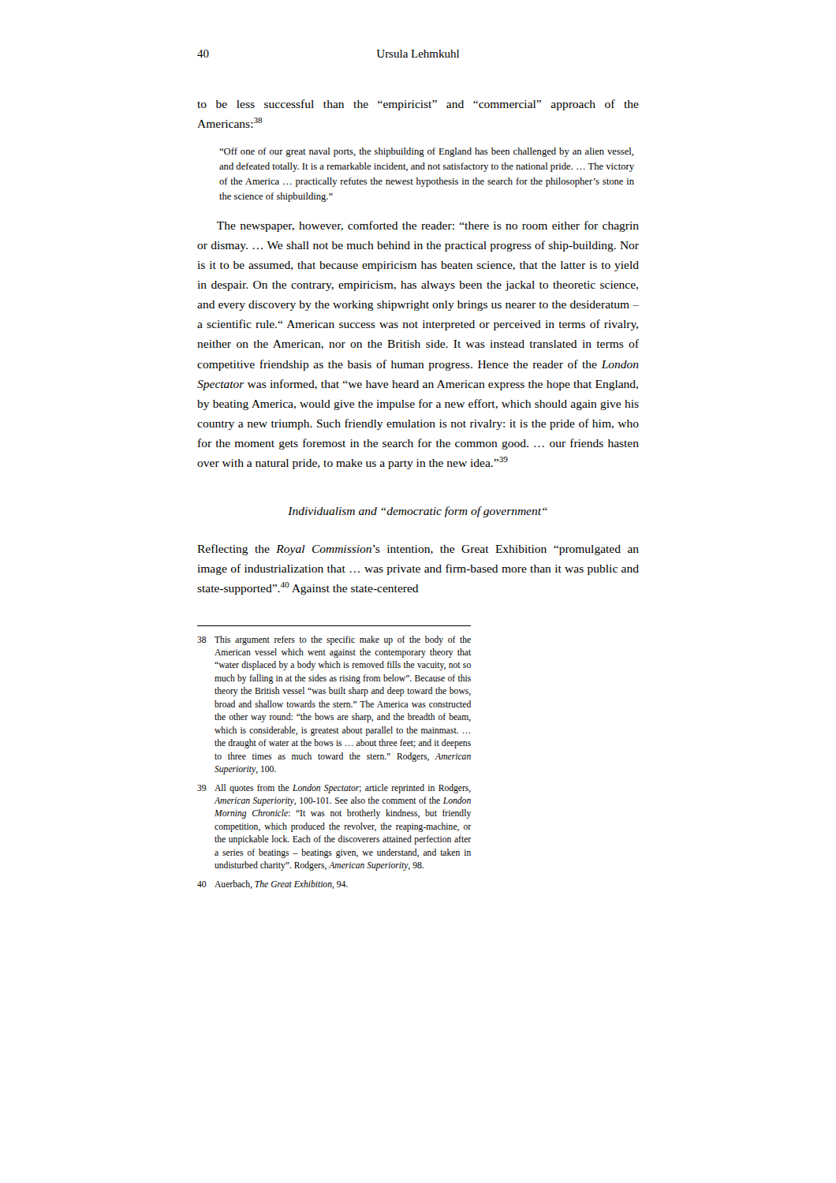40
Ursula Lehmkuhl
to be less successful than the “empiricist” and “commercial” approach of the Americans:38
“Off one of our great naval ports, the shipbuilding of England has been challenged by an alien vessel, and defeated totally. It is a remarkable incident, and not satisfactory to the national pride. … The victory of the America … practically refutes the newest hypothesis in the search for the philosopher’s stone in the science of shipbuilding.”
The newspaper, however, comforted the reader: “there is no room either for chagrin or dismay. … We shall not be much behind in the practical progress of ship-building. Nor is it to be assumed, that because empiricism has beaten science, that the latter is to yield in despair. On the contrary, empiricism, has always been the jackal to theoretic science, and every discovery by the working shipwright only brings us nearer to the desideratum – a scientific rule.“ American success was not interpreted or perceived in terms of rivalry, neither on the American, nor on the British side. It was instead translated in terms of competitive friendship as the basis of human progress. Hence the reader of the London Spectator was informed, that “we have heard an American express the hope that England, by beating America, would give the impulse for a new effort, which should again give his country a new triumph. Such friendly emulation is not rivalry: it is the pride of him, who for the moment gets foremost in the search for the common good. … our friends hasten over with a natural pride, to make us a party in the new idea.”39
Individualism and “democratic form of government“
Reflecting the Royal Commission’s intention, the Great Exhibition “promulgated an image of industrialization that … was private and firm-based more than it was public and state-supported”.40 Against the state-centered
38
This argument refers to the specific make up of the body of the American vessel which went against the contemporary theory that “water displaced by a body which is removed fills the vacuity, not so much by falling in at the sides as rising from below”. Because of this theory the British vessel “was built sharp and deep toward the bows, broad and shallow towards the stern.” The America was constructed the other way round: “the bows are sharp, and the breadth of beam, which is considerable, is greatest about parallel to the mainmast. … the draught of water at the bows is … about three feet; and it deepens to three times as much toward the stern.” Rodgers, American Superiority, 100.
39
All quotes from the London Spectator; article reprinted in Rodgers, American Superiority, 100-101. See also the comment of the London Morning Chronicle: “It was not brotherly kindness, but friendly competition, which produced the revolver, the reaping-machine, or the unpickable lock. Each of the discoverers attained perfection after a series of beatings – beatings given, we understand, and taken in undisturbed charity”. Rodgers, American Superiority, 98.
40
Auerbach, The Great Exhibition, 94.